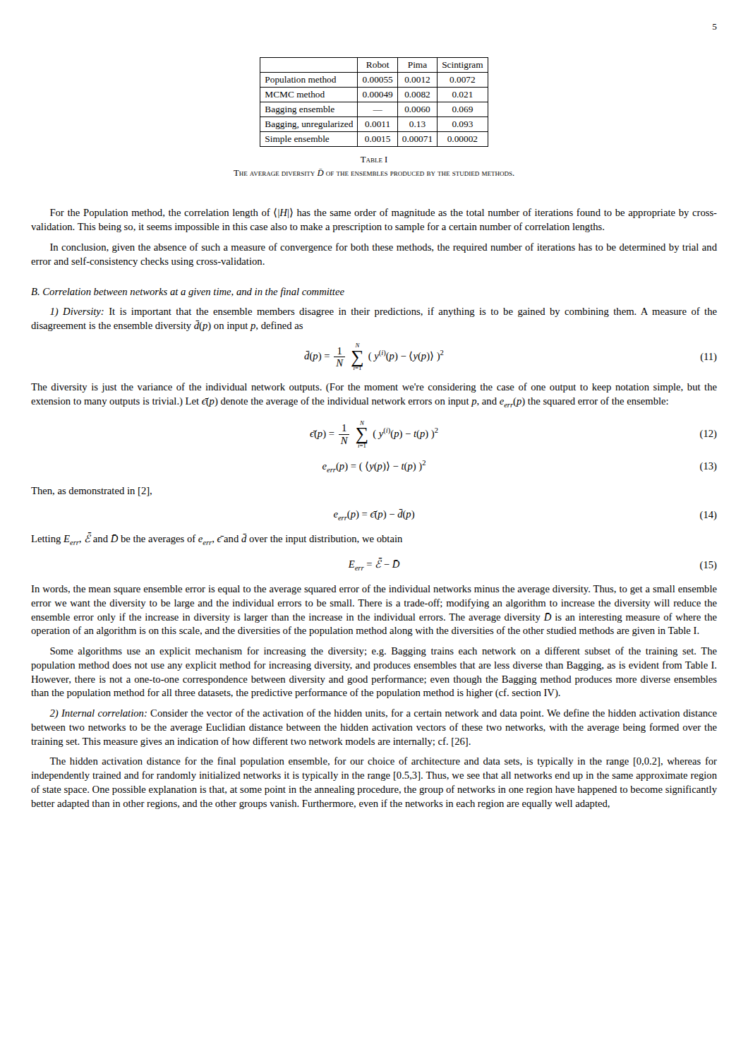5
| | Robot | Pima | Scintigram |
| --- | --- | --- | --- |
| Population method | 0.00055 | 0.0012 | 0.0072 |
| MCMC method | 0.00049 | 0.0082 | 0.021 |
| Bagging ensemble | — | 0.0060 | 0.069 |
| Bagging, unregularized | 0.0011 | 0.13 | 0.093 |
| Simple ensemble | 0.0015 | 0.00071 | 0.00002 |
Table I The average diversity D̄ of the ensembles produced by the studied methods.
For the Population method, the correlation length of ⟨|H|⟩ has the same order of magnitude as the total number of iterations found to be appropriate by cross-validation. This being so, it seems impossible in this case also to make a prescription to sample for a certain number of correlation lengths.
In conclusion, given the absence of such a measure of convergence for both these methods, the required number of iterations has to be determined by trial and error and self-consistency checks using cross-validation.
B. Correlation between networks at a given time, and in the final committee
1) Diversity: It is important that the ensemble members disagree in their predictions, if anything is to be gained by combining them. A measure of the disagreement is the ensemble diversity d̄(p) on input p, defined as
d̄(p) = 1 N N∑i=1 ( y(i)(p) − ⟨y(p)⟩ )2 (11)
The diversity is just the variance of the individual network outputs. (For the moment we're considering the case of one output to keep notation simple, but the extension to many outputs is trivial.) Let ϵ̄(p) denote the average of the individual network errors on input p, and eerr(p) the squared error of the ensemble:
ϵ̄(p) = 1 N N∑i=1 ( y(i)(p) − t(p) )2 (12)
eerr(p) = ( ⟨y(p)⟩ − t(p) )2 (13)
Then, as demonstrated in [2],
eerr(p) = ϵ̄(p) − d̄(p) (14)
Letting Eerr, ℰ̄ and D̄ be the averages of eerr, ϵ̄ and d̄ over the input distribution, we obtain
Eerr = ℰ̄ − D̄ (15)
In words, the mean square ensemble error is equal to the average squared error of the individual networks minus the average diversity. Thus, to get a small ensemble error we want the diversity to be large and the individual errors to be small. There is a trade-off; modifying an algorithm to increase the diversity will reduce the ensemble error only if the increase in diversity is larger than the increase in the individual errors. The average diversity D̄ is an interesting measure of where the operation of an algorithm is on this scale, and the diversities of the population method along with the diversities of the other studied methods are given in Table I.
Some algorithms use an explicit mechanism for increasing the diversity; e.g. Bagging trains each network on a different subset of the training set. The population method does not use any explicit method for increasing diversity, and produces ensembles that are less diverse than Bagging, as is evident from Table I. However, there is not a one-to-one correspondence between diversity and good performance; even though the Bagging method produces more diverse ensembles than the population method for all three datasets, the predictive performance of the population method is higher (cf. section IV).
2) Internal correlation: Consider the vector of the activation of the hidden units, for a certain network and data point. We define the hidden activation distance between two networks to be the average Euclidian distance between the hidden activation vectors of these two networks, with the average being formed over the training set. This measure gives an indication of how different two network models are internally; cf. [26].
The hidden activation distance for the final population ensemble, for our choice of architecture and data sets, is typically in the range [0,0.2], whereas for independently trained and for randomly initialized networks it is typically in the range [0.5,3]. Thus, we see that all networks end up in the same approximate region of state space. One possible explanation is that, at some point in the annealing procedure, the group of networks in one region have happened to become significantly better adapted than in other regions, and the other groups vanish. Furthermore, even if the networks in each region are equally well adapted,